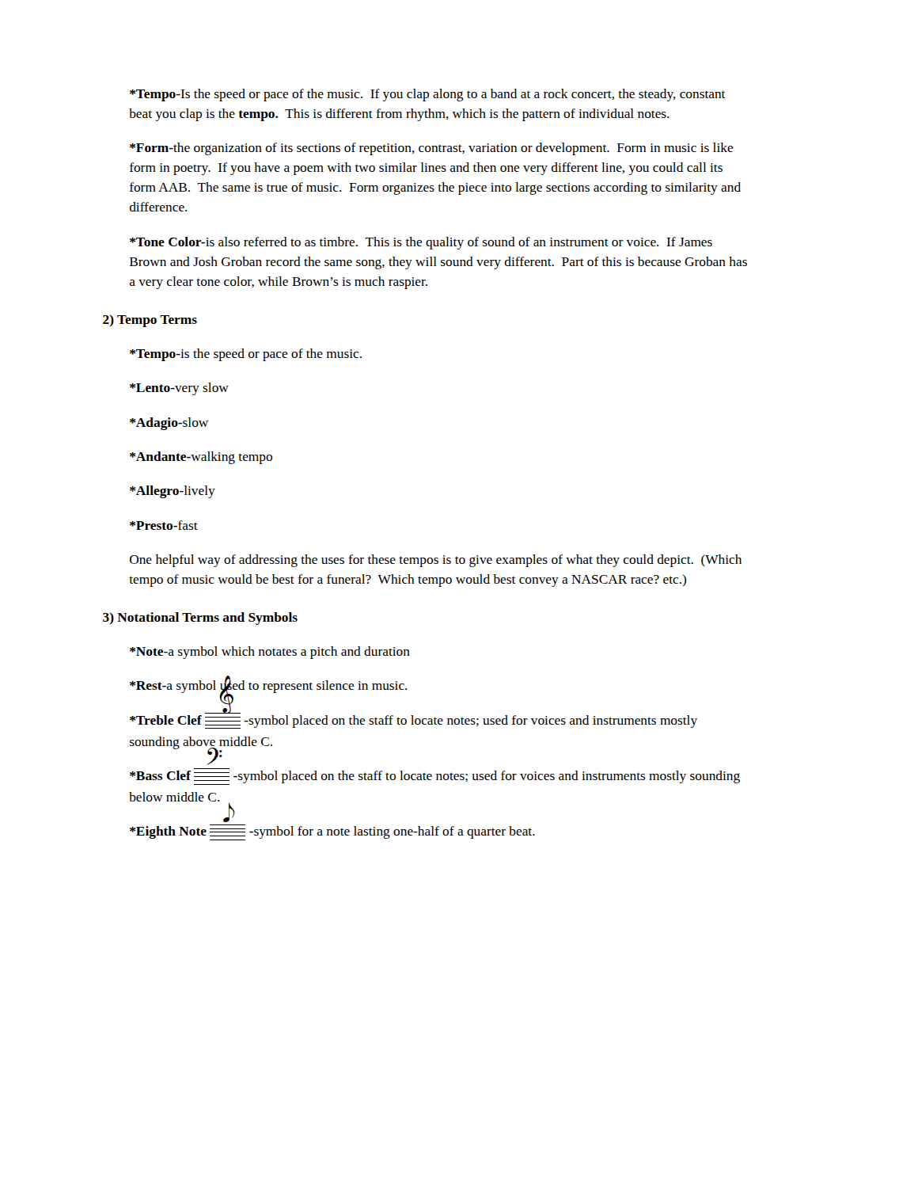*Tempo-Is the speed or pace of the music. If you clap along to a band at a rock concert, the steady, constant beat you clap is the tempo. This is different from rhythm, which is the pattern of individual notes.
*Form-the organization of its sections of repetition, contrast, variation or development. Form in music is like form in poetry. If you have a poem with two similar lines and then one very different line, you could call its form AAB. The same is true of music. Form organizes the piece into large sections according to similarity and difference.
*Tone Color-is also referred to as timbre. This is the quality of sound of an instrument or voice. If James Brown and Josh Groban record the same song, they will sound very different. Part of this is because Groban has a very clear tone color, while Brown’s is much raspier.
2) Tempo Terms
*Tempo-is the speed or pace of the music.
*Lento-very slow
*Adagio-slow
*Andante-walking tempo
*Allegro-lively
*Presto-fast
One helpful way of addressing the uses for these tempos is to give examples of what they could depict. (Which tempo of music would be best for a funeral? Which tempo would best convey a NASCAR race? etc.)
3) Notational Terms and Symbols
*Note-a symbol which notates a pitch and duration
*Rest-a symbol used to represent silence in music.
*Treble Clef 𝄞 -symbol placed on the staff to locate notes; used for voices and instruments mostly sounding above middle C.
*Bass Clef 𝄢 -symbol placed on the staff to locate notes; used for voices and instruments mostly sounding below middle C.
*Eighth Note 𝅘𝅥𝅮 -symbol for a note lasting one-half of a quarter beat.